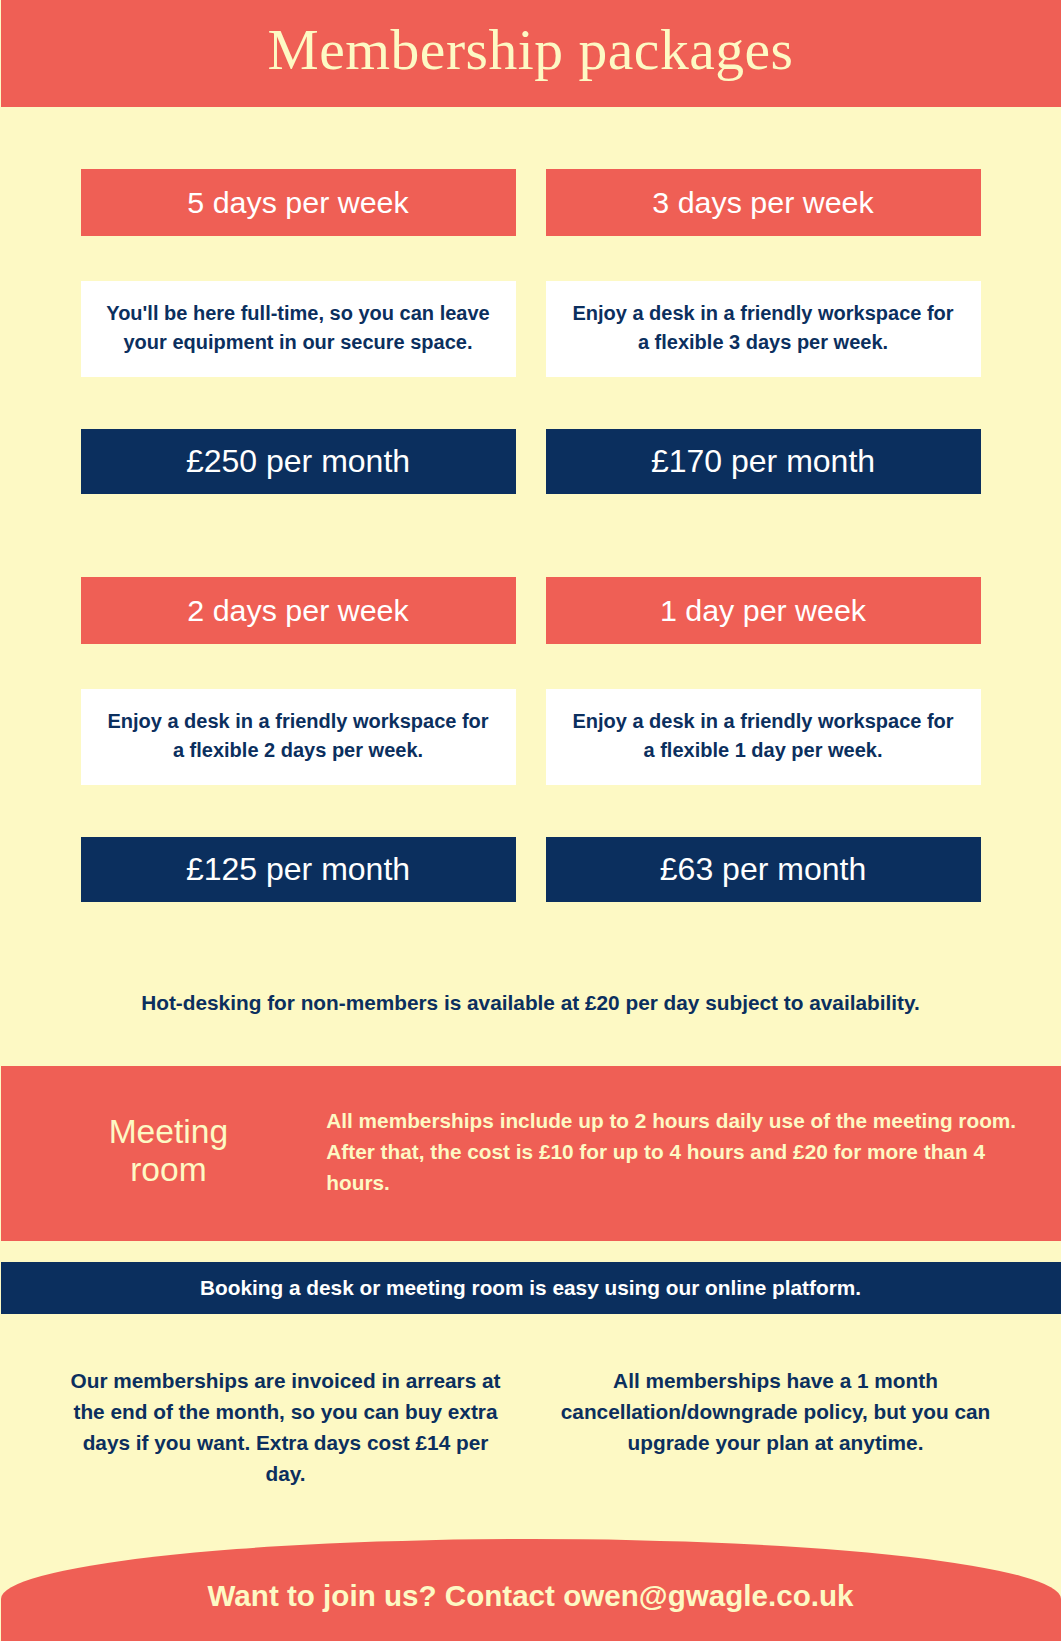Membership packages
5 days per week
You'll be here full-time, so you can leave your equipment in our secure space.
£250 per month
3 days per week
Enjoy a desk in a friendly workspace for a flexible 3 days per week.
£170 per month
2 days per week
Enjoy a desk in a friendly workspace for a flexible 2 days per week.
£125 per month
1 day per week
Enjoy a desk in a friendly workspace for a flexible 1 day per week.
£63 per month
Hot-desking for non-members is available at £20 per day subject to availability.
Meeting
room
All memberships include up to 2 hours daily use of the meeting room. After that, the cost is £10 for up to 4 hours and £20 for more than 4 hours.
Booking a desk or meeting room is easy using our online platform.
Our memberships are invoiced in arrears at the end of the month, so you can buy extra days if you want. Extra days cost £14 per day.
All memberships have a 1 month cancellation/downgrade policy, but you can upgrade your plan at anytime.
Want to join us? Contact owen@gwagle.co.uk